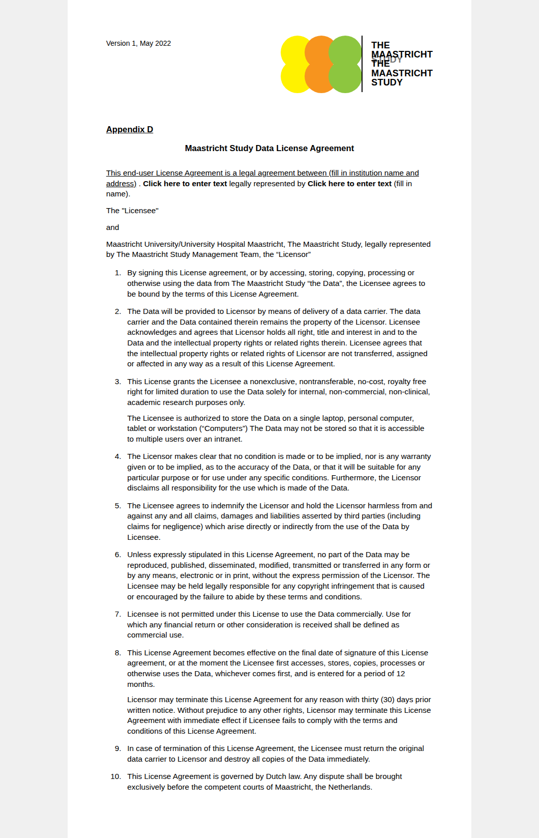Version 1, May 2022
THE
MAASTRICHT
THESTUDY
MAASTRICHT
STUDY
Appendix D
Maastricht Study Data License Agreement
This end-user License Agreement is a legal agreement between (fill in institution name and address) . Click here to enter text legally represented by Click here to enter text (fill in name).
The "Licensee"
and
Maastricht University/University Hospital Maastricht, The Maastricht Study, legally represented by The Maastricht Study Management Team, the “Licensor”
By signing this License agreement, or by accessing, storing, copying, processing or otherwise using the data from The Maastricht Study “the Data”, the Licensee agrees to be bound by the terms of this License Agreement.
The Data will be provided to Licensor by means of delivery of a data carrier. The data carrier and the Data contained therein remains the property of the Licensor. Licensee acknowledges and agrees that Licensor holds all right, title and interest in and to the Data and the intellectual property rights or related rights therein. Licensee agrees that the intellectual property rights or related rights of Licensor are not transferred, assigned or affected in any way as a result of this License Agreement.
This License grants the Licensee a nonexclusive, nontransferable, no-cost, royalty free right for limited duration to use the Data solely for internal, non-commercial, non-clinical, academic research purposes only.
The Licensee is authorized to store the Data on a single laptop, personal computer, tablet or workstation (“Computers”) The Data may not be stored so that it is accessible to multiple users over an intranet.
The Licensor makes clear that no condition is made or to be implied, nor is any warranty given or to be implied, as to the accuracy of the Data, or that it will be suitable for any particular purpose or for use under any specific conditions. Furthermore, the Licensor disclaims all responsibility for the use which is made of the Data.
The Licensee agrees to indemnify the Licensor and hold the Licensor harmless from and against any and all claims, damages and liabilities asserted by third parties (including claims for negligence) which arise directly or indirectly from the use of the Data by Licensee.
Unless expressly stipulated in this License Agreement, no part of the Data may be reproduced, published, disseminated, modified, transmitted or transferred in any form or by any means, electronic or in print, without the express permission of the Licensor. The Licensee may be held legally responsible for any copyright infringement that is caused or encouraged by the failure to abide by these terms and conditions.
Licensee is not permitted under this License to use the Data commercially. Use for which any financial return or other consideration is received shall be defined as commercial use.
This License Agreement becomes effective on the final date of signature of this License agreement, or at the moment the Licensee first accesses, stores, copies, processes or otherwise uses the Data, whichever comes first, and is entered for a period of 12 months.
Licensor may terminate this License Agreement for any reason with thirty (30) days prior written notice. Without prejudice to any other rights, Licensor may terminate this License Agreement with immediate effect if Licensee fails to comply with the terms and conditions of this License Agreement.
In case of termination of this License Agreement, the Licensee must return the original data carrier to Licensor and destroy all copies of the Data immediately.
This License Agreement is governed by Dutch law. Any dispute shall be brought exclusively before the competent courts of Maastricht, the Netherlands.